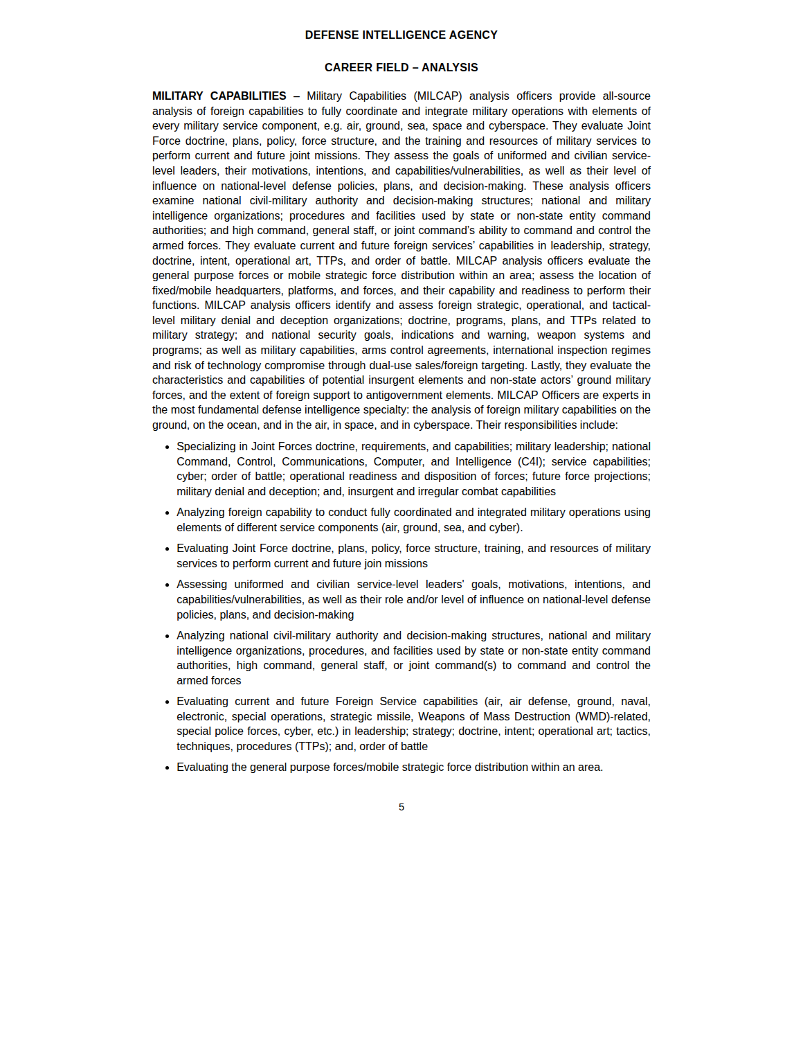DEFENSE INTELLIGENCE AGENCY
CAREER FIELD – ANALYSIS
MILITARY CAPABILITIES – Military Capabilities (MILCAP) analysis officers provide all-source analysis of foreign capabilities to fully coordinate and integrate military operations with elements of every military service component, e.g. air, ground, sea, space and cyberspace. They evaluate Joint Force doctrine, plans, policy, force structure, and the training and resources of military services to perform current and future joint missions. They assess the goals of uniformed and civilian service-level leaders, their motivations, intentions, and capabilities/vulnerabilities, as well as their level of influence on national-level defense policies, plans, and decision-making. These analysis officers examine national civil-military authority and decision-making structures; national and military intelligence organizations; procedures and facilities used by state or non-state entity command authorities; and high command, general staff, or joint command’s ability to command and control the armed forces. They evaluate current and future foreign services’ capabilities in leadership, strategy, doctrine, intent, operational art, TTPs, and order of battle. MILCAP analysis officers evaluate the general purpose forces or mobile strategic force distribution within an area; assess the location of fixed/mobile headquarters, platforms, and forces, and their capability and readiness to perform their functions. MILCAP analysis officers identify and assess foreign strategic, operational, and tactical-level military denial and deception organizations; doctrine, programs, plans, and TTPs related to military strategy; and national security goals, indications and warning, weapon systems and programs; as well as military capabilities, arms control agreements, international inspection regimes and risk of technology compromise through dual-use sales/foreign targeting. Lastly, they evaluate the characteristics and capabilities of potential insurgent elements and non-state actors’ ground military forces, and the extent of foreign support to antigovernment elements. MILCAP Officers are experts in the most fundamental defense intelligence specialty: the analysis of foreign military capabilities on the ground, on the ocean, and in the air, in space, and in cyberspace. Their responsibilities include:
Specializing in Joint Forces doctrine, requirements, and capabilities; military leadership; national Command, Control, Communications, Computer, and Intelligence (C4I); service capabilities; cyber; order of battle; operational readiness and disposition of forces; future force projections; military denial and deception; and, insurgent and irregular combat capabilities
Analyzing foreign capability to conduct fully coordinated and integrated military operations using elements of different service components (air, ground, sea, and cyber).
Evaluating Joint Force doctrine, plans, policy, force structure, training, and resources of military services to perform current and future join missions
Assessing uniformed and civilian service-level leaders' goals, motivations, intentions, and capabilities/vulnerabilities, as well as their role and/or level of influence on national-level defense policies, plans, and decision-making
Analyzing national civil-military authority and decision-making structures, national and military intelligence organizations, procedures, and facilities used by state or non-state entity command authorities, high command, general staff, or joint command(s) to command and control the armed forces
Evaluating current and future Foreign Service capabilities (air, air defense, ground, naval, electronic, special operations, strategic missile, Weapons of Mass Destruction (WMD)-related, special police forces, cyber, etc.) in leadership; strategy; doctrine, intent; operational art; tactics, techniques, procedures (TTPs); and, order of battle
Evaluating the general purpose forces/mobile strategic force distribution within an area.
5